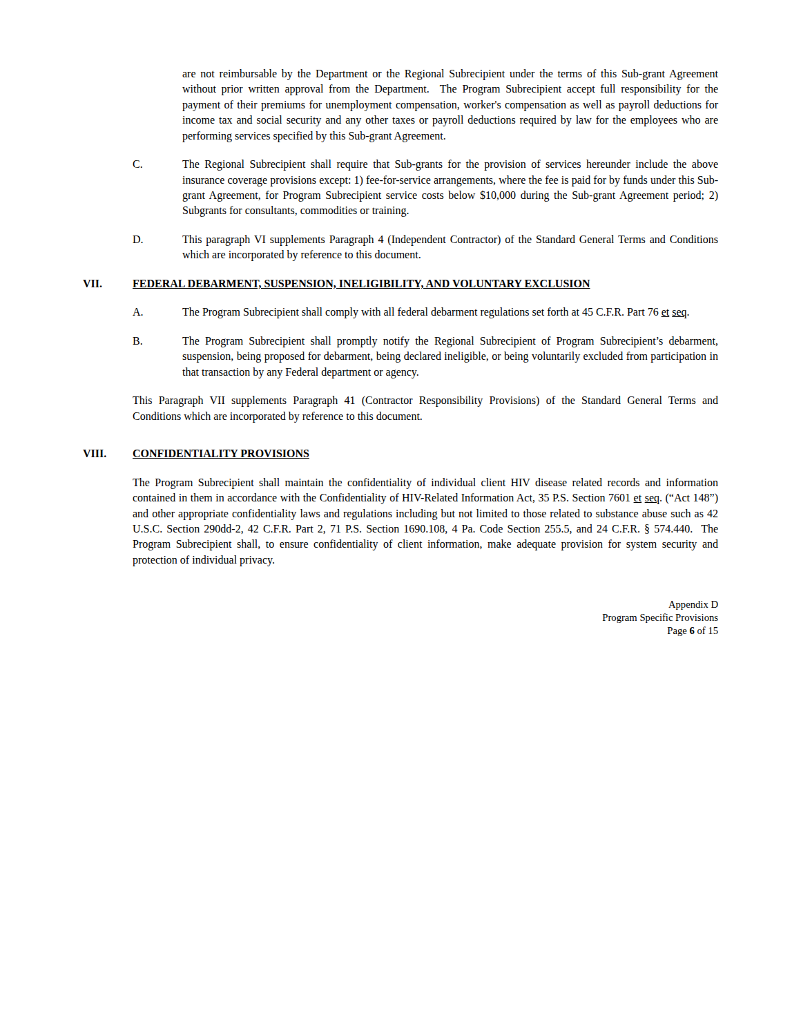are not reimbursable by the Department or the Regional Subrecipient under the terms of this Sub-grant Agreement without prior written approval from the Department. The Program Subrecipient accept full responsibility for the payment of their premiums for unemployment compensation, worker's compensation as well as payroll deductions for income tax and social security and any other taxes or payroll deductions required by law for the employees who are performing services specified by this Sub-grant Agreement.
C.
The Regional Subrecipient shall require that Sub-grants for the provision of services hereunder include the above insurance coverage provisions except: 1) fee-for-service arrangements, where the fee is paid for by funds under this Sub-grant Agreement, for Program Subrecipient service costs below $10,000 during the Sub-grant Agreement period; 2) Subgrants for consultants, commodities or training.
D.
This paragraph VI supplements Paragraph 4 (Independent Contractor) of the Standard General Terms and Conditions which are incorporated by reference to this document.
VII.
FEDERAL DEBARMENT, SUSPENSION, INELIGIBILITY, AND VOLUNTARY EXCLUSION
A.
The Program Subrecipient shall comply with all federal debarment regulations set forth at 45 C.F.R. Part 76 et seq.
B.
The Program Subrecipient shall promptly notify the Regional Subrecipient of Program Subrecipient’s debarment, suspension, being proposed for debarment, being declared ineligible, or being voluntarily excluded from participation in that transaction by any Federal department or agency.
This Paragraph VII supplements Paragraph 41 (Contractor Responsibility Provisions) of the Standard General Terms and Conditions which are incorporated by reference to this document.
VIII.
CONFIDENTIALITY PROVISIONS
The Program Subrecipient shall maintain the confidentiality of individual client HIV disease related records and information contained in them in accordance with the Confidentiality of HIV-Related Information Act, 35 P.S. Section 7601 et seq. (“Act 148”) and other appropriate confidentiality laws and regulations including but not limited to those related to substance abuse such as 42 U.S.C. Section 290dd-2, 42 C.F.R. Part 2, 71 P.S. Section 1690.108, 4 Pa. Code Section 255.5, and 24 C.F.R. § 574.440. The Program Subrecipient shall, to ensure confidentiality of client information, make adequate provision for system security and protection of individual privacy.
Appendix D
Program Specific Provisions
Page 6 of 15